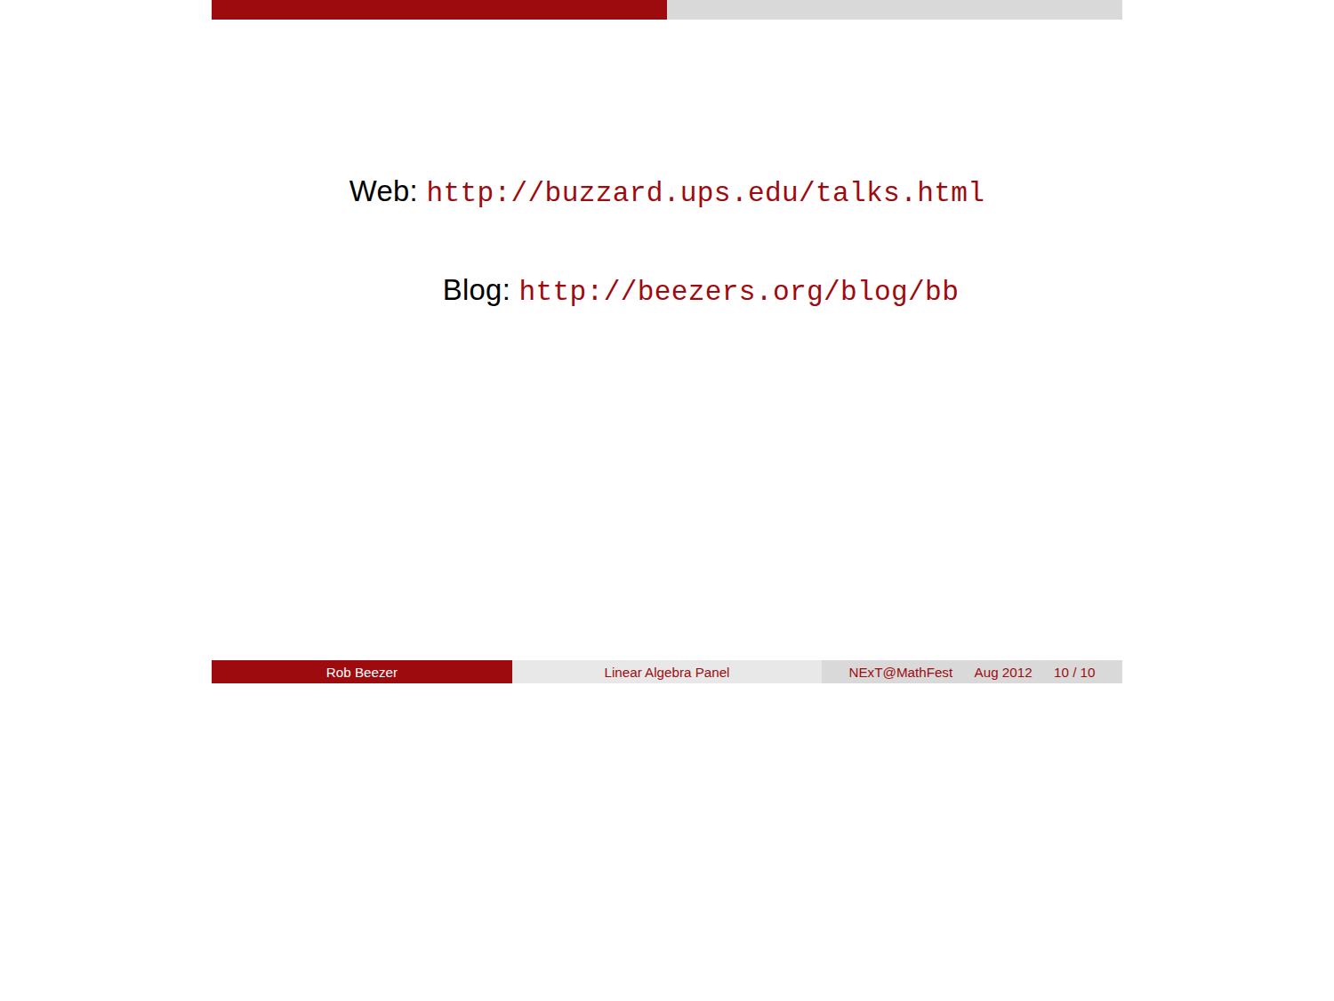Web: http://buzzard.ups.edu/talks.html
Blog: http://beezers.org/blog/bb
Rob Beezer
Linear Algebra Panel
NExT@MathFest Aug 2012 10 / 10